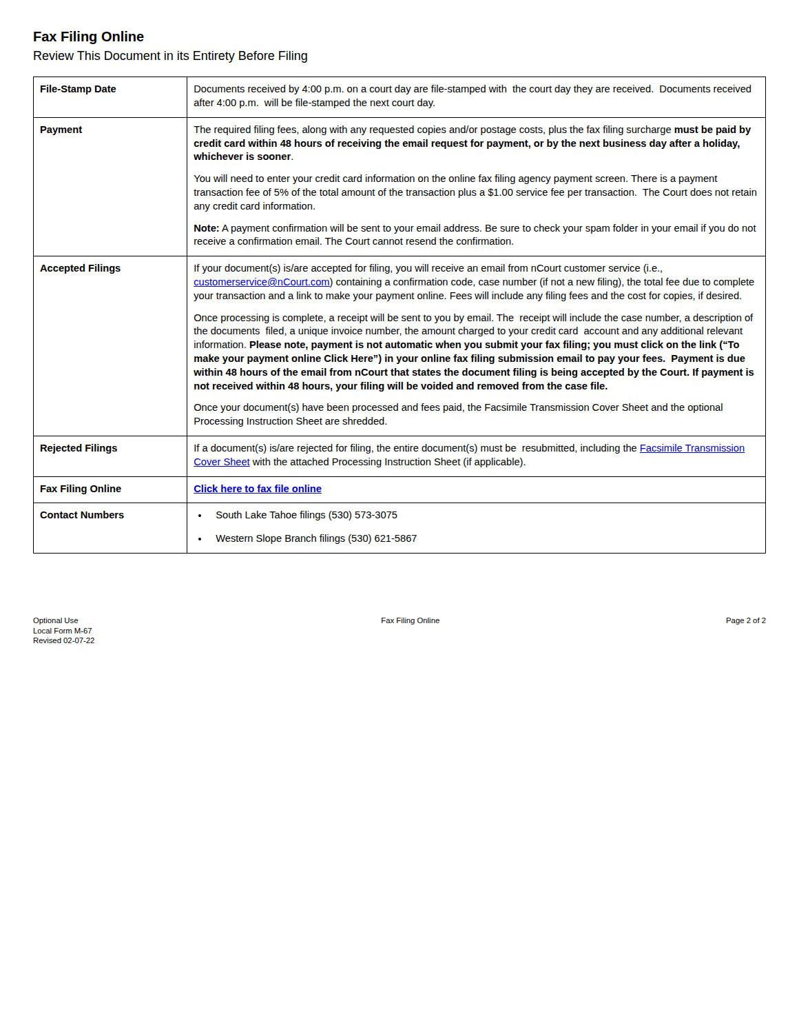Fax Filing Online
Review This Document in its Entirety Before Filing
| File-Stamp Date | Documents received by 4:00 p.m. on a court day are file-stamped with the court day they are received. Documents received after 4:00 p.m. will be file-stamped the next court day. |
| Payment | The required filing fees, along with any requested copies and/or postage costs, plus the fax filing surcharge must be paid by credit card within 48 hours of receiving the email request for payment, or by the next business day after a holiday, whichever is sooner . You will need to enter your credit card information on the online fax filing agency payment screen. There is a payment transaction fee of 5% of the total amount of the transaction plus a $1.00 service fee per transaction. The Court does not retain any credit card information. Note: A payment confirmation will be sent to your email address. Be sure to check your spam folder in your email if you do not receive a confirmation email. The Court cannot resend the confirmation. |
| Accepted Filings | If your document(s) is/are accepted for filing, you will receive an email from nCourt customer service (i.e., customerservice@nCourt.com ) containing a confirmation code, case number (if not a new filing), the total fee due to complete your transaction and a link to make your payment online. Fees will include any filing fees and the cost for copies, if desired. Once processing is complete, a receipt will be sent to you by email. The receipt will include the case number, a description of the documents filed, a unique invoice number, the amount charged to your credit card account and any additional relevant information. Please note, payment is not automatic when you submit your fax filing; you must click on the link (“To make your payment online Click Here”) in your online fax filing submission email to pay your fees. Payment is due within 48 hours of the email from nCourt that states the document filing is being accepted by the Court. If payment is not received within 48 hours, your filing will be voided and removed from the case file. Once your document(s) have been processed and fees paid, the Facsimile Transmission Cover Sheet and the optional Processing Instruction Sheet are shredded. |
| Rejected Filings | If a document(s) is/are rejected for filing, the entire document(s) must be resubmitted, including the Facsimile Transmission Cover Sheet with the attached Processing Instruction Sheet (if applicable). |
| Fax Filing Online | Click here to fax file online |
| Contact Numbers | South Lake Tahoe filings (530) 573-3075 Western Slope Branch filings (530) 621-5867 |
Optional Use
Local Form M-67
Revised 02-07-22
Fax Filing Online
Page 2 of 2